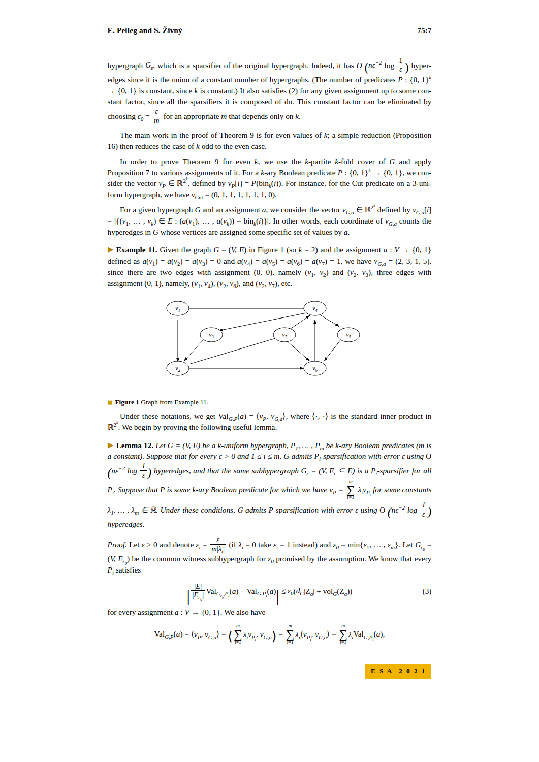E. Pelleg and S. Živný
75:7
hypergraph Gε, which is a sparsifier of the original hypergraph. Indeed, it has O (nε−2 log 1 ε) hyperedges since it is the union of a constant number of hypergraphs. (The number of predicates P : {0, 1}k → {0, 1} is constant, since k is constant.) It also satisfies (2) for any given assignment up to some constant factor, since all the sparsifiers it is composed of do. This constant factor can be eliminated by choosing ε0 = εm for an appropriate m that depends only on k.
The main work in the proof of Theorem 9 is for even values of k; a simple reduction (Proposition 16) then reduces the case of k odd to the even case.
In order to prove Theorem 9 for even k, we use the k-partite k-fold cover of G and apply Proposition 7 to various assignments of it. For a k-ary Boolean predicate P : {0, 1}k → {0, 1}, we consider the vector vP ∈ ℝ2k, defined by vP[i] = P(bink(i)). For instance, for the Cut predicate on a 3-uniform hypergraph, we have vCut = (0, 1, 1, 1, 1, 1, 1, 0).
For a given hypergraph G and an assignment a, we consider the vector vG,a ∈ ℝ2k defined by vG,a[i] = |{(v1, … , vk) ∈ E : (a(v1), … , a(vk)) = bink(i)}|. In other words, each coordinate of vG,a counts the hyperedges in G whose vertices are assigned some specific set of values by a.
▶Example 11. Given the graph G = (V, E) in Figure 1 (so k = 2) and the assignment a : V → {0, 1} defined as a(v1) = a(v2) = a(v3) = 0 and a(v4) = a(v5) = a(v6) = a(v7) = 1, we have vG,a = (2, 3, 1, 5), since there are two edges with assignment (0, 0), namely (v1, v2) and (v2, v3), three edges with assignment (0, 1), namely, (v1, v4), (v2, v6), and (v2, v7), etc.
v1 v2 v3 v4 v5 v6 v7
Figure 1 Graph from Example 11.
Under these notations, we get ValG,P(a) = ⟨vP, vG,a⟩, where ⟨·, ·⟩ is the standard inner product in ℝ2k. We begin by proving the following useful lemma.
▶Lemma 12. Let G = (V, E) be a k-uniform hypergraph, P1, … , Pm be k-ary Boolean predicates (m is a constant). Suppose that for every ε > 0 and 1 ≤ i ≤ m, G admits Pi-sparsification with error ε using O (nε−2 log 1 ε) hyperedges, and that the same subhypergraph Gε = (V, Eε ⊆ E) is a Pi-sparsifier for all Pi. Suppose that P is some k-ary Boolean predicate for which we have vP = m∑i=1 λivPi for some constants λ1, … , λm ∈ ℝ. Under these conditions, G admits P-sparsification with error ε using O (nε−2 log 1 ε) hyperedges.
Proof. Let ε > 0 and denote εi = εm|λi| (if λi = 0 take εi = 1 instead) and ε0 = min{ε1, … , εm}. Let Gε0 = (V, Eε0) be the common witness subhypergraph for ε0 promised by the assumption. We know that every Pi satisfies
||E||Eε0|ValGε0,Pi(a) − ValG,Pi(a)| ≤ ε0(dG|Za| + volG(Za))
(3)
for every assignment a : V → {0, 1}. We also have
ValG,P(a) = ⟨vP, vG,a⟩ = ⟨m∑i=1 λivPi, vG,a⟩ = m∑i=1 λi⟨vPi, vG,a⟩ = m∑i=1 λi ValG,Pi(a),
E S A 2 0 2 1